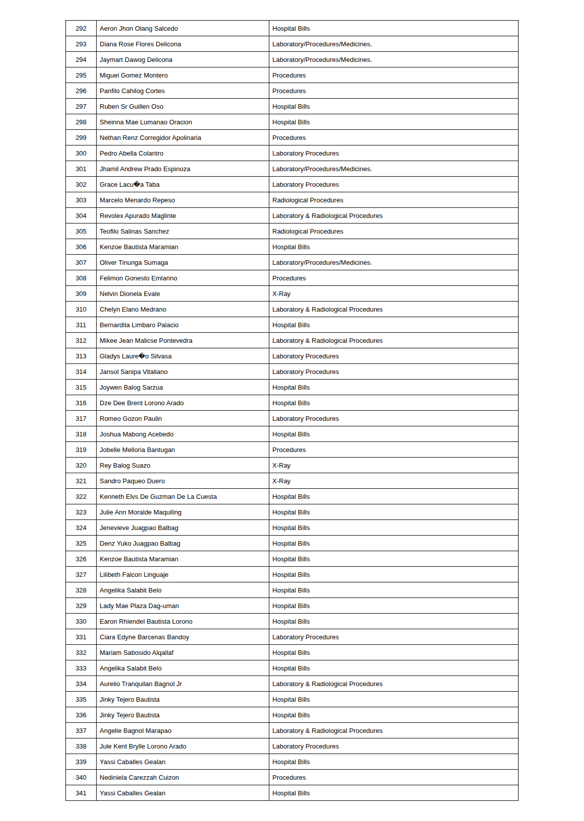| 292 | Aeron Jhon Olang Salcedo | Hospital Bills |
| 293 | Diana Rose Flores Delicona | Laboratory/Procedures/Medicines. |
| 294 | Jaymart Dawog Delicona | Laboratory/Procedures/Medicines. |
| 295 | Miguel Gomez Montero | Procedures |
| 296 | Panfilo Cahilog Cortes | Procedures |
| 297 | Ruben Sr Guillen Oso | Hospital Bills |
| 298 | Sheinna Mae Lumanao Oracion | Hospital Bills |
| 299 | Nethan Renz Corregidor Apolinaria | Procedures |
| 300 | Pedro Abella Colantro | Laboratory Procedures |
| 301 | Jhamil Andrew Prado Espinoza | Laboratory/Procedures/Medicines. |
| 302 | Grace Lacu�a Taba | Laboratory Procedures |
| 303 | Marcelo Menardo Repeso | Radiological Procedures |
| 304 | Revolex Apurado Maglinte | Laboratory & Radiological Procedures |
| 305 | Teofilo Salinas Sanchez | Radiological Procedures |
| 306 | Kenzoe Bautista Maramian | Hospital Bills |
| 307 | Oliver Tinunga Sumaga | Laboratory/Procedures/Medicines. |
| 308 | Felimon Gonesto Emlarino | Procedures |
| 309 | Nelvin Dionela Evale | X-Ray |
| 310 | Chelyn Elano Medrano | Laboratory & Radiological Procedures |
| 311 | Bernardita Limbaro Palacio | Hospital Bills |
| 312 | Mikee Jean Malicse Pontevedra | Laboratory & Radiological Procedures |
| 313 | Gladys Laure�o Silvasa | Laboratory Procedures |
| 314 | Jansol Sanipa Vitaliano | Laboratory Procedures |
| 315 | Joywen Balog Sarzua | Hospital Bills |
| 316 | Dze Dee Brent Lorono Arado | Hospital Bills |
| 317 | Romeo Gozon Paulin | Laboratory Procedures |
| 318 | Joshua Mabong Acebedo | Hospital Bills |
| 319 | Jobelle Melloria Bantugan | Procedures |
| 320 | Rey Balog Suazo | X-Ray |
| 321 | Sandro Paqueo Duero | X-Ray |
| 322 | Kenneth Elvs De Guzman De La Cuesta | Hospital Bills |
| 323 | Julie Ann Moralde Maquiling | Hospital Bills |
| 324 | Jenevieve Juagpao Balbag | Hospital Bills |
| 325 | Denz Yuko Juagpao Balbag | Hospital Bills |
| 326 | Kenzoe Bautista Maramian | Hospital Bills |
| 327 | Lilibeth Falcon Linguaje | Hospital Bills |
| 328 | Angelika Salabit Belo | Hospital Bills |
| 329 | Lady Mae Plaza Dag-uman | Hospital Bills |
| 330 | Earon Rhiendel Bautista Lorono | Hospital Bills |
| 331 | Ciara Edyne Barcenas Bandoy | Laboratory Procedures |
| 332 | Mariam Sabosido Alqallaf | Hospital Bills |
| 333 | Angelika Salabit Belo | Hospital Bills |
| 334 | Aurelio Tranquilan Bagnol Jr | Laboratory & Radiological Procedures |
| 335 | Jinky Tejero Bautista | Hospital Bills |
| 336 | Jinky Tejero Bautista | Hospital Bills |
| 337 | Angelie Bagnol Marapao | Laboratory & Radiological Procedures |
| 338 | Jule Kent Brylle Lorono Arado | Laboratory Procedures |
| 339 | Yassi Caballes Gealan | Hospital Bills |
| 340 | Nediniela Carezzah Cuizon | Procedures |
| 341 | Yassi Caballes Gealan | Hospital Bills |